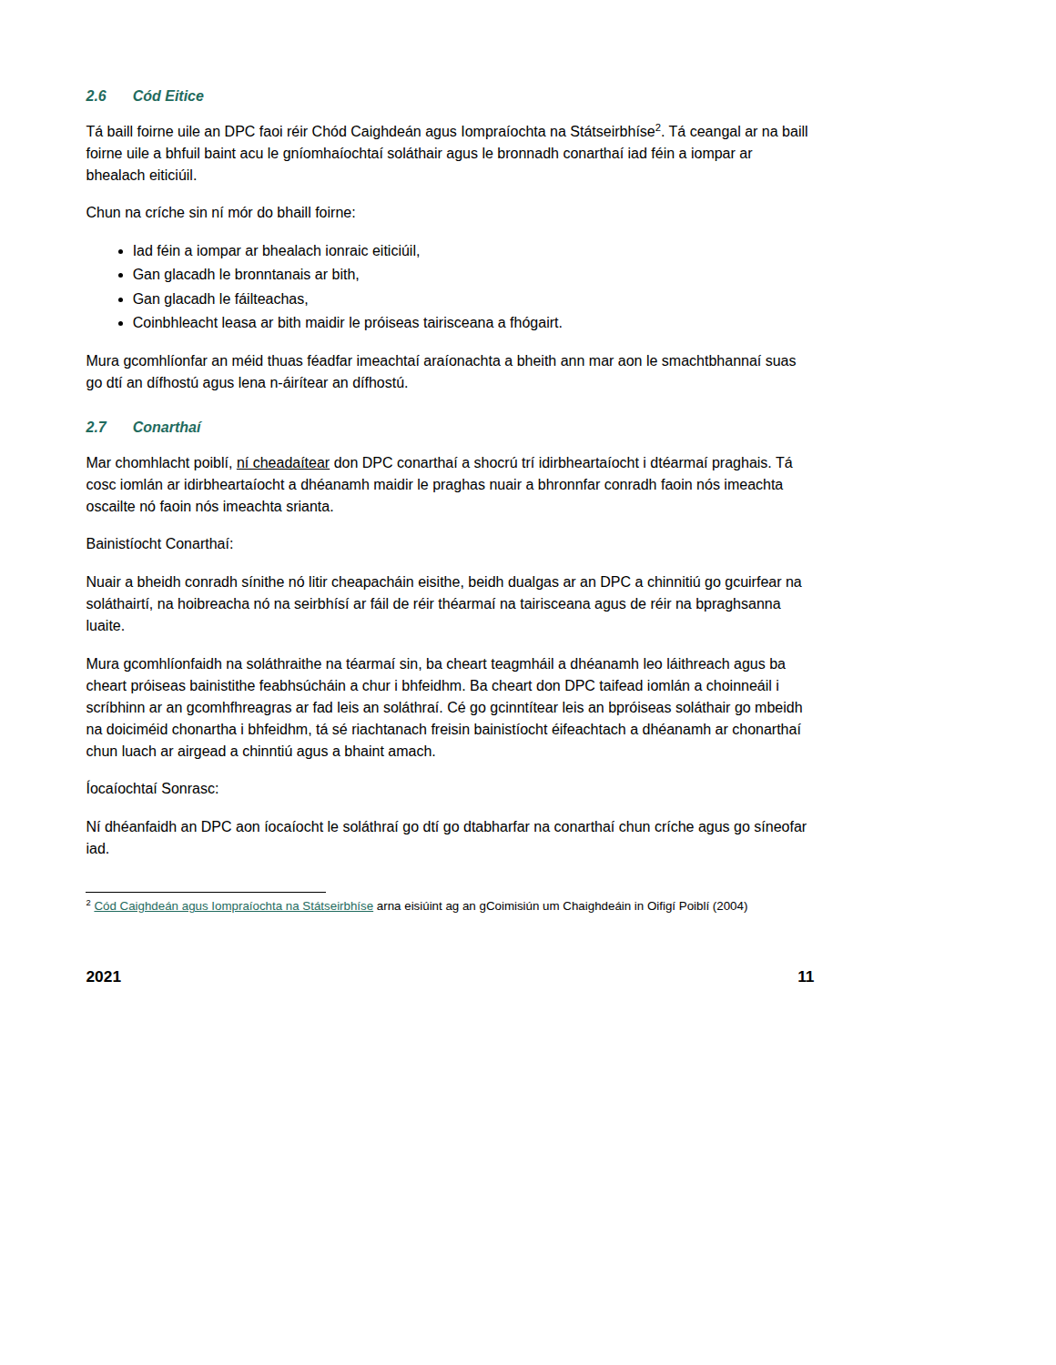2.6 Cód Eitice
Tá baill foirne uile an DPC faoi réir Chód Caighdeán agus Iompraíochta na Státseirbhíse2. Tá ceangal ar na baill foirne uile a bhfuil baint acu le gníomhaíochtaí soláthair agus le bronnadh conarthaí iad féin a iompar ar bhealach eiticiúil.
Chun na críche sin ní mór do bhaill foirne:
Iad féin a iompar ar bhealach ionraic eiticiúil,
Gan glacadh le bronntanais ar bith,
Gan glacadh le fáilteachas,
Coinbhleacht leasa ar bith maidir le próiseas tairisceana a fhógairt.
Mura gcomhlíonfar an méid thuas féadfar imeachtaí araíonachta a bheith ann mar aon le smachtbhannaí suas go dtí an dífhostú agus lena n-áirítear an dífhostú.
2.7 Conarthaí
Mar chomhlacht poiblí, ní cheadaítear don DPC conarthaí a shocrú trí idirbheartaíocht i dtéarmaí praghais. Tá cosc iomlán ar idirbheartaíocht a dhéanamh maidir le praghas nuair a bhronnfar conradh faoin nós imeachta oscailte nó faoin nós imeachta srianta.
Bainistíocht Conarthaí:
Nuair a bheidh conradh sínithe nó litir cheapacháin eisithe, beidh dualgas ar an DPC a chinnitiú go gcuirfear na soláthairtí, na hoibreacha nó na seirbhísí ar fáil de réir théarmaí na tairisceana agus de réir na bpraghsanna luaite.
Mura gcomhlíonfaidh na soláthraithe na téarmaí sin, ba cheart teagmháil a dhéanamh leo láithreach agus ba cheart próiseas bainistithe feabhsúcháin a chur i bhfeidhm. Ba cheart don DPC taifead iomlán a choinneáil i scríbhinn ar an gcomhfhreagras ar fad leis an soláthraí. Cé go gcinntítear leis an bpróiseas soláthair go mbeidh na doiciméid chonartha i bhfeidhm, tá sé riachtanach freisin bainistíocht éifeachtach a dhéanamh ar chonarthaí chun luach ar airgead a chinntiú agus a bhaint amach.
Íocaíochtaí Sonrasc:
Ní dhéanfaidh an DPC aon íocaíocht le soláthraí go dtí go dtabharfar na conarthaí chun críche agus go síneofar iad.
2 Cód Caighdeán agus Iompraíochta na Státseirbhíse arna eisiúint ag an gCoimisiún um Chaighdeáin in Oifigí Poiblí (2004)
2021 11